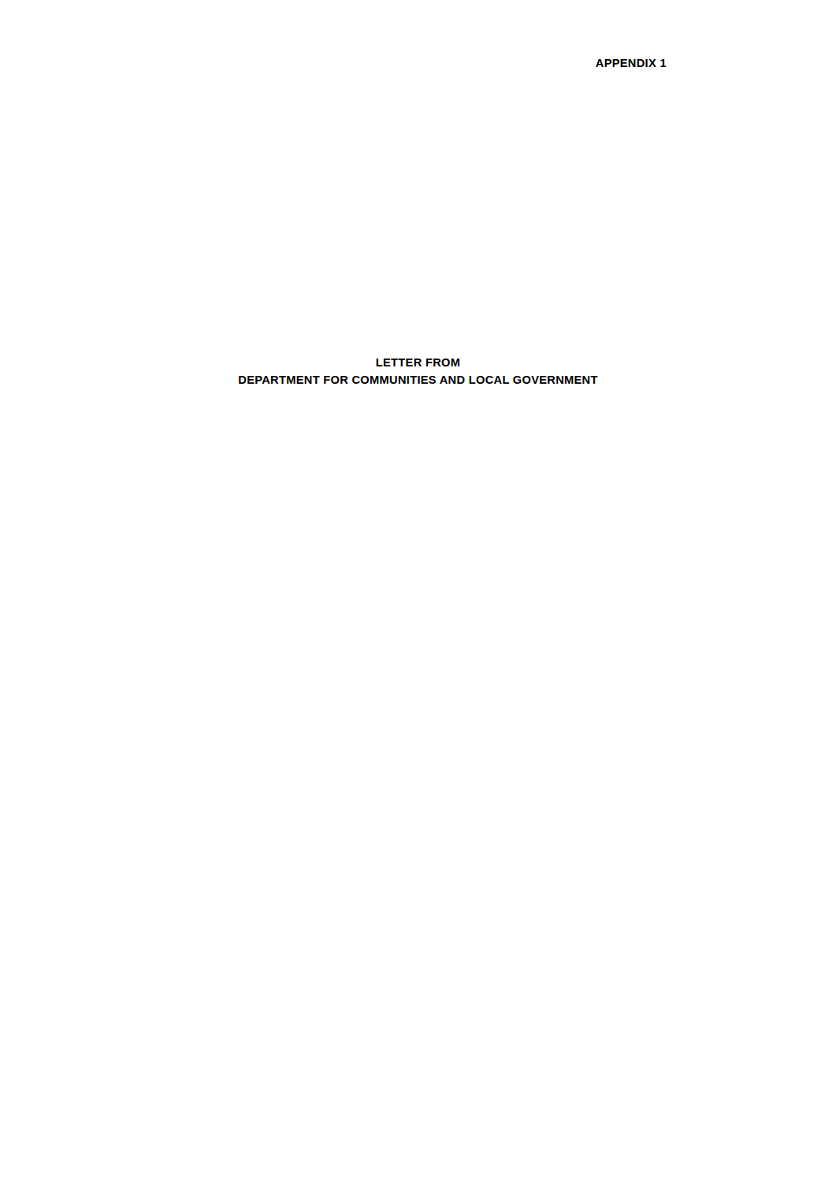APPENDIX 1
LETTER FROM
DEPARTMENT FOR COMMUNITIES AND LOCAL GOVERNMENT